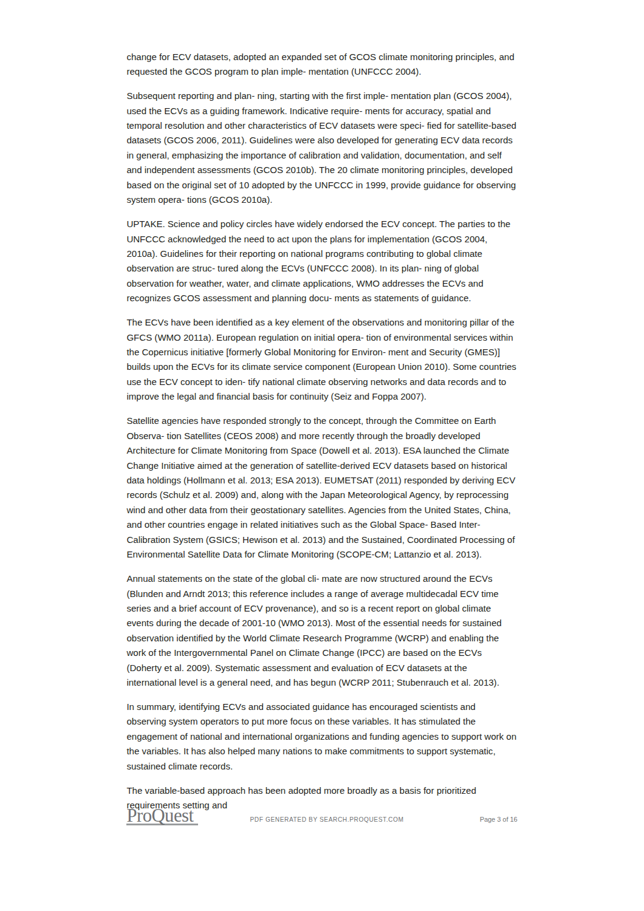change for ECV datasets, adopted an expanded set of GCOS climate monitoring principles, and requested the GCOS program to plan imple- mentation (UNFCCC 2004).
Subsequent reporting and plan- ning, starting with the first imple- mentation plan (GCOS 2004), used the ECVs as a guiding framework. Indicative require- ments for accuracy, spatial and temporal resolution and other characteristics of ECV datasets were speci- fied for satellite-based datasets (GCOS 2006, 2011). Guidelines were also developed for generating ECV data records in general, emphasizing the importance of calibration and validation, documentation, and self and independent assessments (GCOS 2010b). The 20 climate monitoring principles, developed based on the original set of 10 adopted by the UNFCCC in 1999, provide guidance for observing system opera- tions (GCOS 2010a).
UPTAKE. Science and policy circles have widely endorsed the ECV concept. The parties to the UNFCCC acknowledged the need to act upon the plans for implementation (GCOS 2004, 2010a). Guidelines for their reporting on national programs contributing to global climate observation are struc- tured along the ECVs (UNFCCC 2008). In its plan- ning of global observation for weather, water, and climate applications, WMO addresses the ECVs and recognizes GCOS assessment and planning docu- ments as statements of guidance.
The ECVs have been identified as a key element of the observations and monitoring pillar of the GFCS (WMO 2011a). European regulation on initial opera- tion of environmental services within the Copernicus initiative [formerly Global Monitoring for Environ- ment and Security (GMES)] builds upon the ECVs for its climate service component (European Union 2010). Some countries use the ECV concept to iden- tify national climate observing networks and data records and to improve the legal and financial basis for continuity (Seiz and Foppa 2007).
Satellite agencies have responded strongly to the concept, through the Committee on Earth Observa- tion Satellites (CEOS 2008) and more recently through the broadly developed Architecture for Climate Monitoring from Space (Dowell et al. 2013). ESA launched the Climate Change Initiative aimed at the generation of satellite-derived ECV datasets based on historical data holdings (Hollmann et al. 2013; ESA 2013). EUMETSAT (2011) responded by deriving ECV records (Schulz et al. 2009) and, along with the Japan Meteorological Agency, by reprocessing wind and other data from their geostationary satellites. Agencies from the United States, China, and other countries engage in related initiatives such as the Global Space- Based Inter-Calibration System (GSICS; Hewison et al. 2013) and the Sustained, Coordinated Processing of Environmental Satellite Data for Climate Monitoring (SCOPE-CM; Lattanzio et al. 2013).
Annual statements on the state of the global cli- mate are now structured around the ECVs (Blunden and Arndt 2013; this reference includes a range of average multidecadal ECV time series and a brief account of ECV provenance), and so is a recent report on global climate events during the decade of 2001-10 (WMO 2013). Most of the essential needs for sustained observation identified by the World Climate Research Programme (WCRP) and enabling the work of the Intergovernmental Panel on Climate Change (IPCC) are based on the ECVs (Doherty et al. 2009). Systematic assessment and evaluation of ECV datasets at the international level is a general need, and has begun (WCRP 2011; Stubenrauch et al. 2013).
In summary, identifying ECVs and associated guidance has encouraged scientists and observing system operators to put more focus on these variables. It has stimulated the engagement of national and international organizations and funding agencies to support work on the variables. It has also helped many nations to make commitments to support systematic, sustained climate records.
The variable-based approach has been adopted more broadly as a basis for prioritized requirements setting and
Pro Quest
PDF GENERATED BY SEARCH.PROQUEST.COM
Page 3 of 16